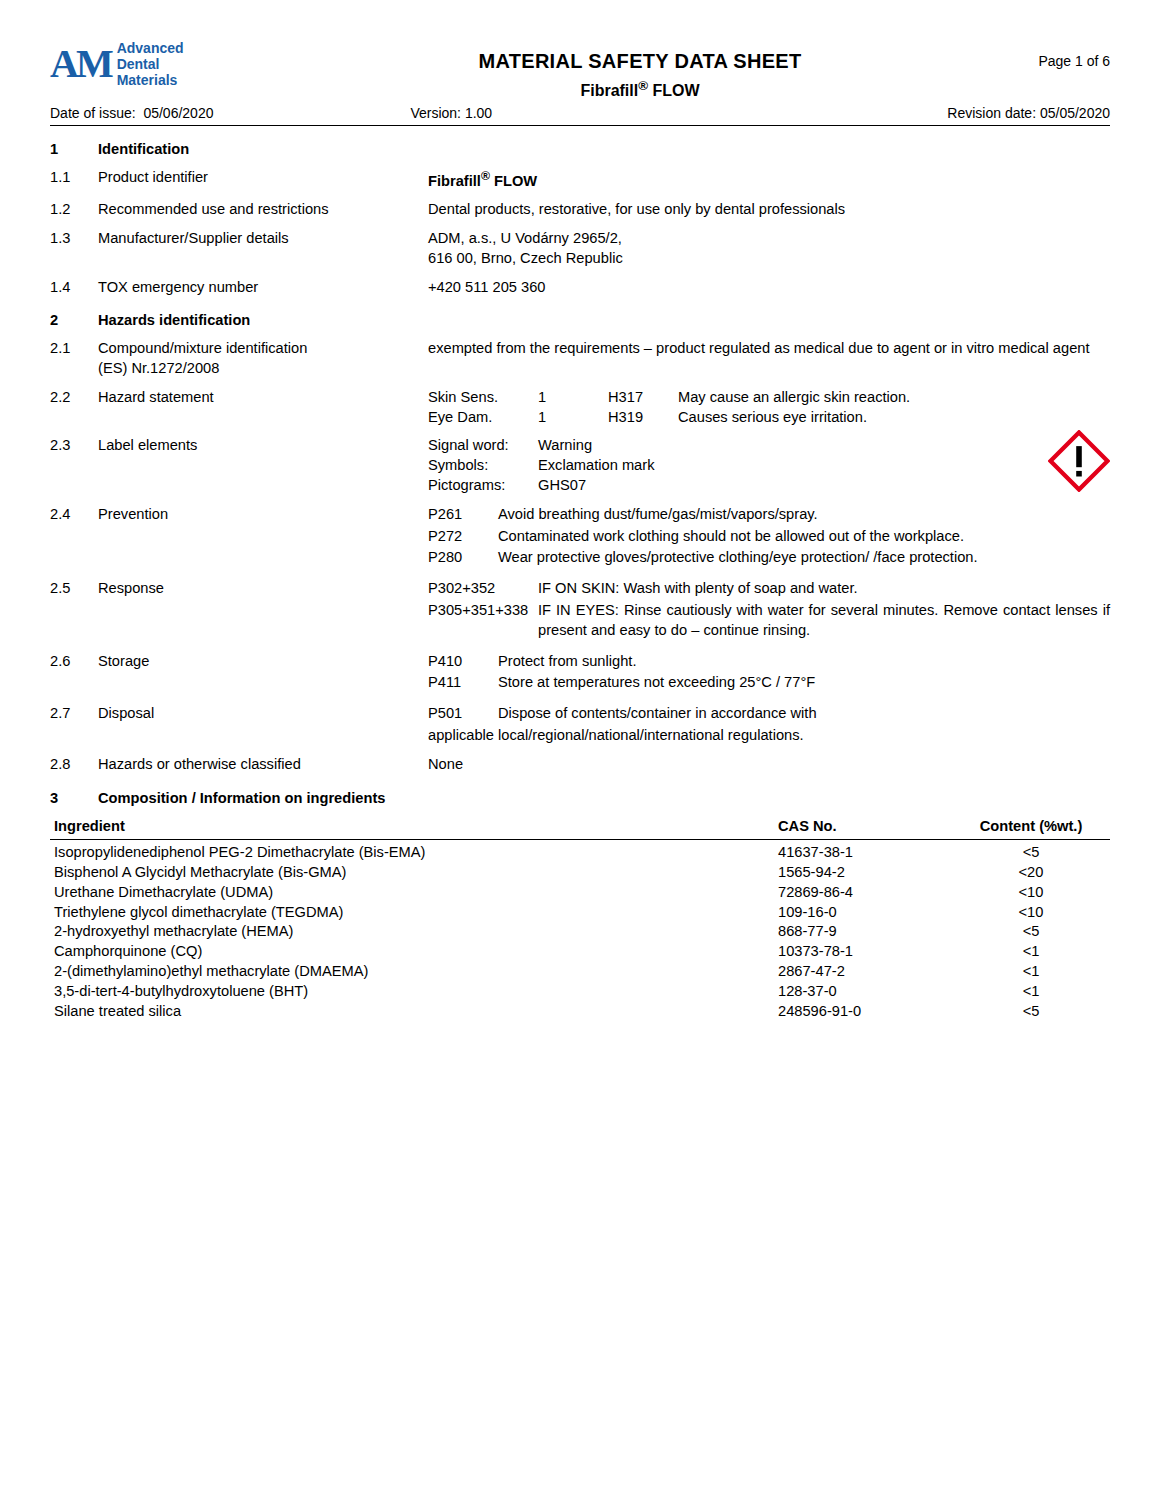AM
Advanced
Dental
Materials
MATERIAL SAFETY DATA SHEET
Fibrafill® FLOW
Page 1 of 6
Date of issue: 05/06/2020
Version: 1.00
Revision date: 05/05/2020
1 Identification
1.1
Product identifier
Fibrafill® FLOW
1.2
Recommended use and restrictions
Dental products, restorative, for use only by dental professionals
1.3
Manufacturer/Supplier details
ADM, a.s., U Vodárny 2965/2,
616 00, Brno, Czech Republic
1.4
TOX emergency number
+420 511 205 360
2 Hazards identification
2.1
Compound/mixture identification
(ES) Nr.1272/2008
exempted from the requirements – product regulated as medical due to agent or in vitro medical agent
2.2
Hazard statement
Skin Sens.
1
H317
May cause an allergic skin reaction.
Eye Dam.
1
H319
Causes serious eye irritation.
2.3
Label elements
Signal word:
Warning
Symbols:
Exclamation mark
Pictograms:
GHS07
2.4
Prevention
P261
Avoid breathing dust/fume/gas/mist/vapors/spray.
P272
Contaminated work clothing should not be allowed out of the workplace.
P280
Wear protective gloves/protective clothing/eye protection/ /face protection.
2.5
Response
P302+352
IF ON SKIN: Wash with plenty of soap and water.
P305+351+338
IF IN EYES: Rinse cautiously with water for several minutes. Remove contact lenses if present and easy to do – continue rinsing.
2.6
Storage
P410
Protect from sunlight.
P411
Store at temperatures not exceeding 25°C / 77°F
2.7
Disposal
P501
Dispose of contents/container in accordance with
applicable local/regional/national/international regulations.
2.8
Hazards or otherwise classified
None
3 Composition / Information on ingredients
| Ingredient | CAS No. | Content (%wt.) |
| --- | --- | --- |
| Isopropylidenediphenol PEG-2 Dimethacrylate (Bis-EMA) | 41637-38-1 | <5 |
| Bisphenol A Glycidyl Methacrylate (Bis-GMA) | 1565-94-2 | <20 |
| Urethane Dimethacrylate (UDMA) | 72869-86-4 | <10 |
| Triethylene glycol dimethacrylate (TEGDMA) | 109-16-0 | <10 |
| 2-hydroxyethyl methacrylate (HEMA) | 868-77-9 | <5 |
| Camphorquinone (CQ) | 10373-78-1 | <1 |
| 2-(dimethylamino)ethyl methacrylate (DMAEMA) | 2867-47-2 | <1 |
| 3,5-di-tert-4-butylhydroxytoluene (BHT) | 128-37-0 | <1 |
| Silane treated silica | 248596-91-0 | <5 |